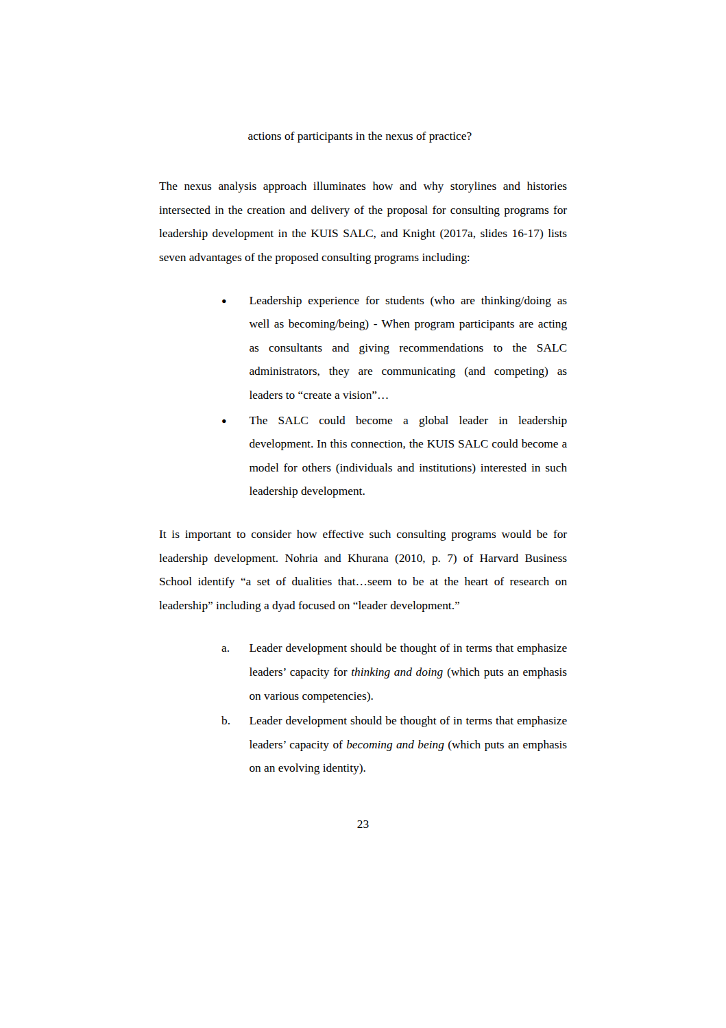actions of participants in the nexus of practice?
The nexus analysis approach illuminates how and why storylines and histories intersected in the creation and delivery of the proposal for consulting programs for leadership development in the KUIS SALC, and Knight (2017a, slides 16-17) lists seven advantages of the proposed consulting programs including:
Leadership experience for students (who are thinking/doing as well as becoming/being) - When program participants are acting as consultants and giving recommendations to the SALC administrators, they are communicating (and competing) as leaders to “create a vision”…
The SALC could become a global leader in leadership development. In this connection, the KUIS SALC could become a model for others (individuals and institutions) interested in such leadership development.
It is important to consider how effective such consulting programs would be for leadership development. Nohria and Khurana (2010, p. 7) of Harvard Business School identify “a set of dualities that…seem to be at the heart of research on leadership” including a dyad focused on “leader development.”
Leader development should be thought of in terms that emphasize leaders’ capacity for thinking and doing (which puts an emphasis on various competencies).
Leader development should be thought of in terms that emphasize leaders’ capacity of becoming and being (which puts an emphasis on an evolving identity).
23